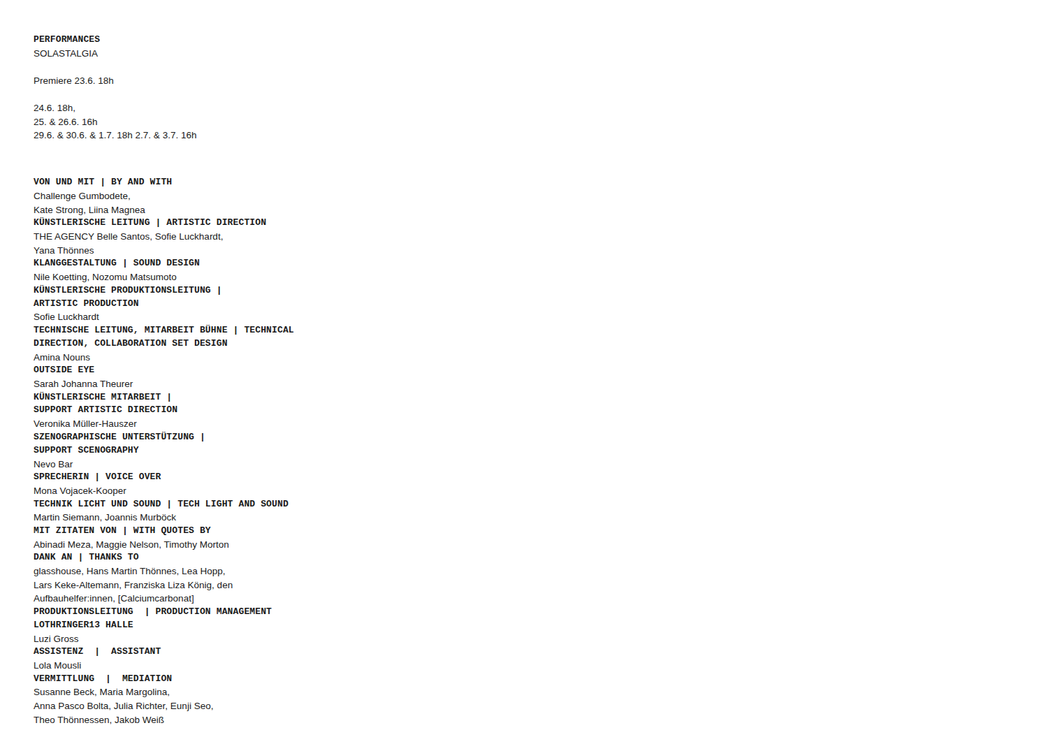PERFORMANCES
SOLASTALGIA
Premiere 23.6. 18h
24.6. 18h,
25. & 26.6. 16h
29.6. & 30.6. & 1.7. 18h 2.7. & 3.7. 16h
VON UND MIT | BY AND WITH Challenge Gumbodete,
Kate Strong, Liina Magnea
KÜNSTLERISCHE LEITUNG | ARTISTIC DIRECTION THE AGENCY Belle Santos, Sofie Luckhardt,
Yana Thönnes
KLANGGESTALTUNG | SOUND DESIGN Nile Koetting, Nozomu Matsumoto
KÜNSTLERISCHE PRODUKTIONSLEITUNG |
ARTISTIC PRODUCTION Sofie Luckhardt
TECHNISCHE LEITUNG, MITARBEIT BÜHNE | TECHNICAL
DIRECTION, COLLABORATION SET DESIGN Amina Nouns
OUTSIDE EYE Sarah Johanna Theurer
KÜNSTLERISCHE MITARBEIT |
SUPPORT ARTISTIC DIRECTION Veronika Müller-Hauszer
SZENOGRAPHISCHE UNTERSTÜTZUNG |
SUPPORT SCENOGRAPHY Nevo Bar
SPRECHERIN | VOICE OVER Mona Vojacek-Kooper
TECHNIK LICHT UND SOUND | TECH LIGHT AND SOUND Martin Siemann, Joannis Murböck
MIT ZITATEN VON | WITH QUOTES BY Abinadi Meza, Maggie Nelson, Timothy Morton
DANK AN | THANKS TO glasshouse, Hans Martin Thönnes, Lea Hopp,
Lars Keke-Altemann, Franziska Liza König, den
Aufbauhelfer:innen, [Calciumcarbonat]
PRODUKTIONSLEITUNG | PRODUCTION MANAGEMENT
LOTHRINGER13 HALLE Luzi Gross
ASSISTENZ | ASSISTANT Lola Mousli
VERMITTLUNG | MEDIATION Susanne Beck, Maria Margolina,
Anna Pasco Bolta, Julia Richter, Eunji Seo,
Theo Thönnessen, Jakob Weiß